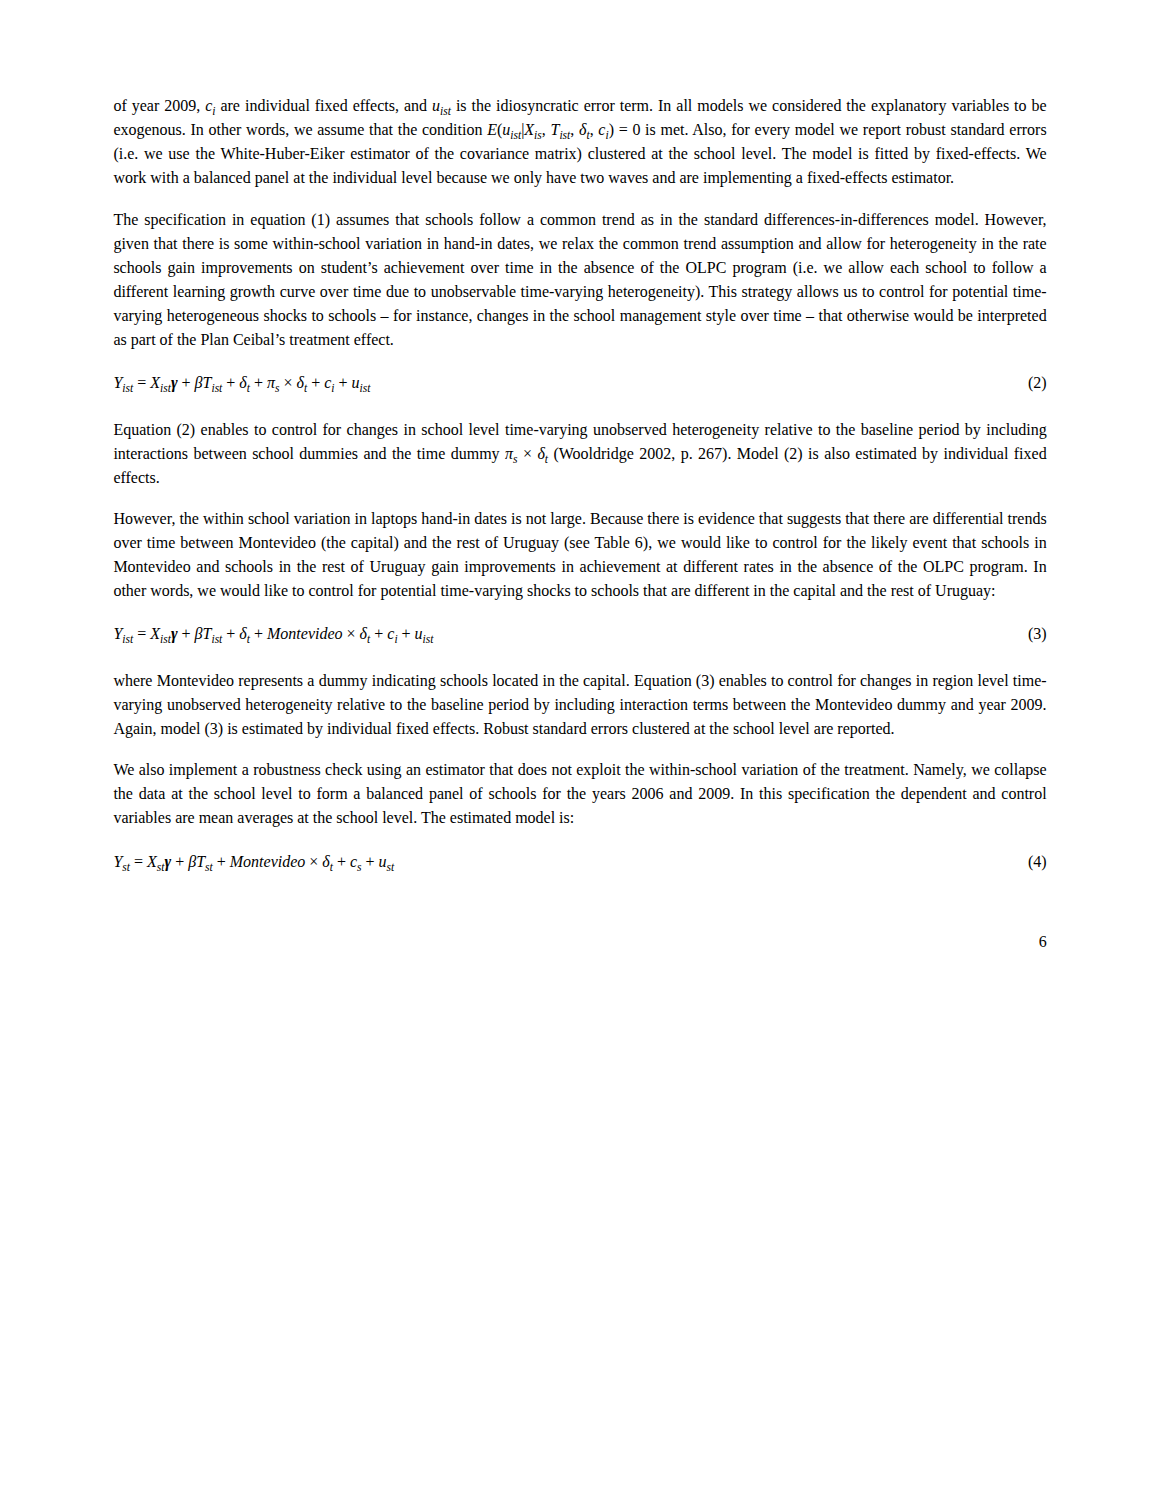of year 2009, ci are individual fixed effects, and uist is the idiosyncratic error term. In all models we considered the explanatory variables to be exogenous. In other words, we assume that the condition E(uist|Xis, Tist, δt, ci) = 0 is met. Also, for every model we report robust standard errors (i.e. we use the White-Huber-Eiker estimator of the covariance matrix) clustered at the school level. The model is fitted by fixed-effects. We work with a balanced panel at the individual level because we only have two waves and are implementing a fixed-effects estimator.
The specification in equation (1) assumes that schools follow a common trend as in the standard differences-in-differences model. However, given that there is some within-school variation in hand-in dates, we relax the common trend assumption and allow for heterogeneity in the rate schools gain improvements on student’s achievement over time in the absence of the OLPC program (i.e. we allow each school to follow a different learning growth curve over time due to unobservable time-varying heterogeneity). This strategy allows us to control for potential time-varying heterogeneous shocks to schools – for instance, changes in the school management style over time – that otherwise would be interpreted as part of the Plan Ceibal’s treatment effect.
Yist = Xistγ + βTist + δt + πs × δt + ci + uist (2)
Equation (2) enables to control for changes in school level time-varying unobserved heterogeneity relative to the baseline period by including interactions between school dummies and the time dummy πs × δt (Wooldridge 2002, p. 267). Model (2) is also estimated by individual fixed effects.
However, the within school variation in laptops hand-in dates is not large. Because there is evidence that suggests that there are differential trends over time between Montevideo (the capital) and the rest of Uruguay (see Table 6), we would like to control for the likely event that schools in Montevideo and schools in the rest of Uruguay gain improvements in achievement at different rates in the absence of the OLPC program. In other words, we would like to control for potential time-varying shocks to schools that are different in the capital and the rest of Uruguay:
Yist = Xistγ + βTist + δt + Montevideo × δt + ci + uist (3)
where Montevideo represents a dummy indicating schools located in the capital. Equation (3) enables to control for changes in region level time-varying unobserved heterogeneity relative to the baseline period by including interaction terms between the Montevideo dummy and year 2009. Again, model (3) is estimated by individual fixed effects. Robust standard errors clustered at the school level are reported.
We also implement a robustness check using an estimator that does not exploit the within-school variation of the treatment. Namely, we collapse the data at the school level to form a balanced panel of schools for the years 2006 and 2009. In this specification the dependent and control variables are mean averages at the school level. The estimated model is:
Yst = Xstγ + βTst + Montevideo × δt + cs + ust (4)
6